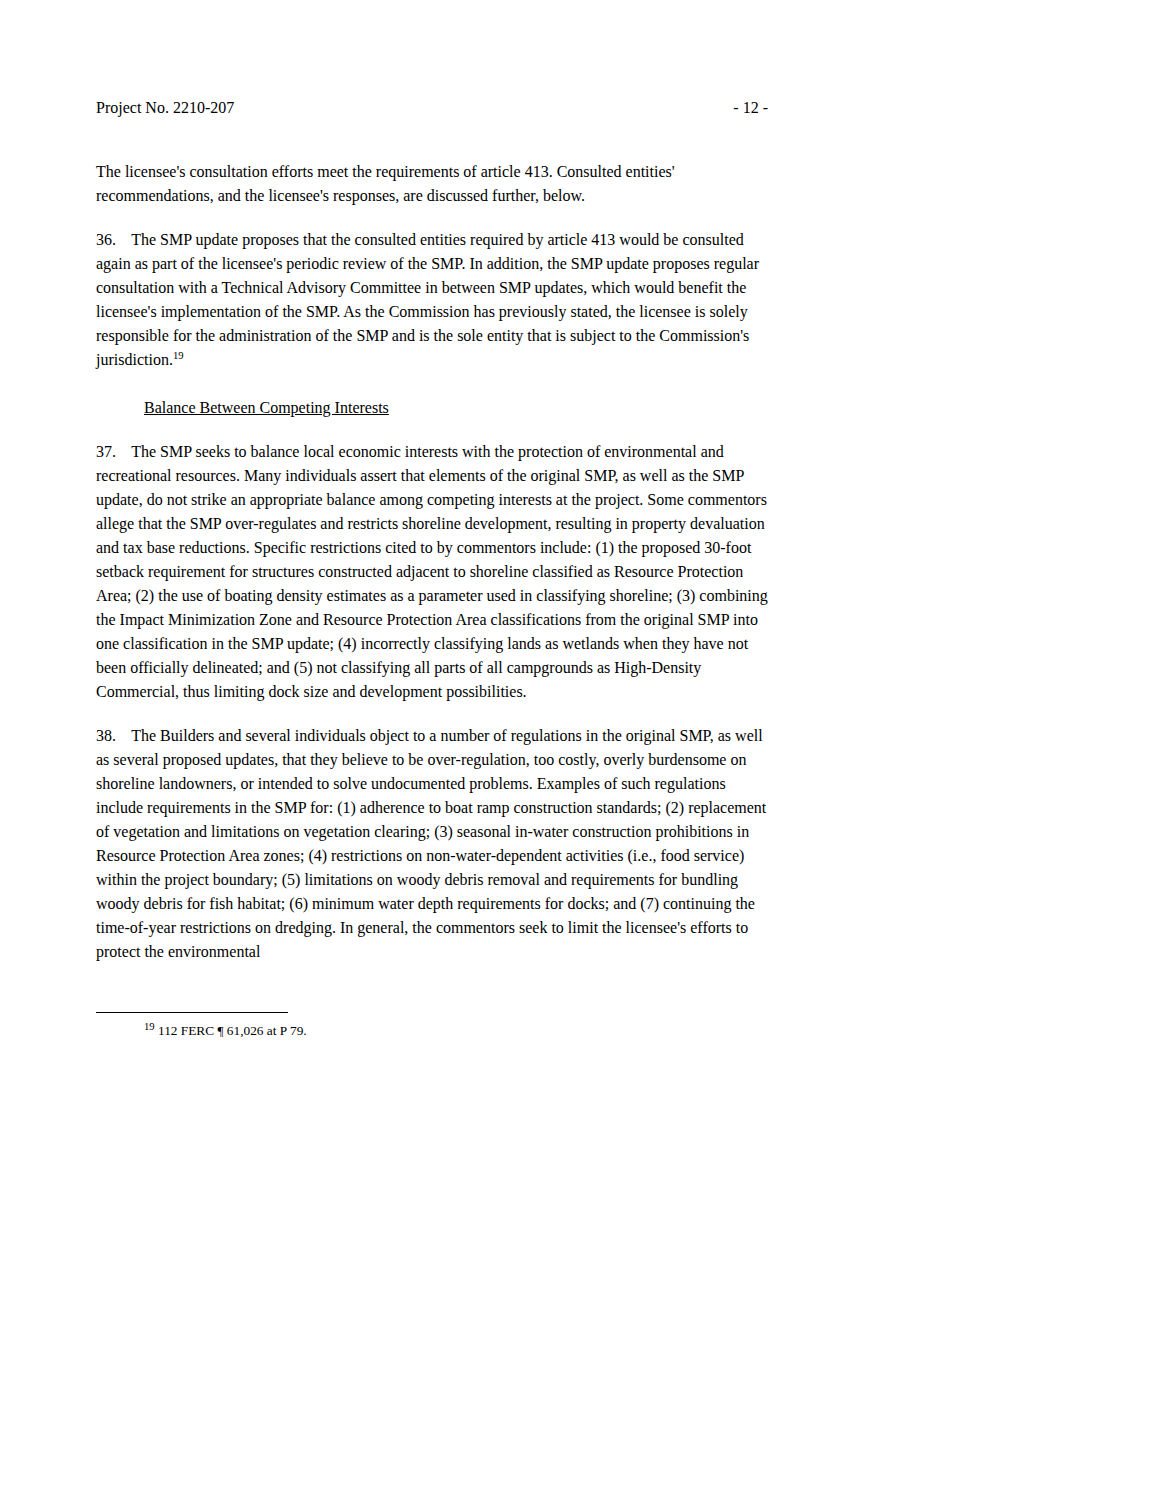Project No. 2210-207
- 12 -
The licensee's consultation efforts meet the requirements of article 413. Consulted entities' recommendations, and the licensee's responses, are discussed further, below.
36. The SMP update proposes that the consulted entities required by article 413 would be consulted again as part of the licensee's periodic review of the SMP. In addition, the SMP update proposes regular consultation with a Technical Advisory Committee in between SMP updates, which would benefit the licensee's implementation of the SMP. As the Commission has previously stated, the licensee is solely responsible for the administration of the SMP and is the sole entity that is subject to the Commission's jurisdiction.19
Balance Between Competing Interests
37. The SMP seeks to balance local economic interests with the protection of environmental and recreational resources. Many individuals assert that elements of the original SMP, as well as the SMP update, do not strike an appropriate balance among competing interests at the project. Some commentors allege that the SMP over-regulates and restricts shoreline development, resulting in property devaluation and tax base reductions. Specific restrictions cited to by commentors include: (1) the proposed 30-foot setback requirement for structures constructed adjacent to shoreline classified as Resource Protection Area; (2) the use of boating density estimates as a parameter used in classifying shoreline; (3) combining the Impact Minimization Zone and Resource Protection Area classifications from the original SMP into one classification in the SMP update; (4) incorrectly classifying lands as wetlands when they have not been officially delineated; and (5) not classifying all parts of all campgrounds as High-Density Commercial, thus limiting dock size and development possibilities.
38. The Builders and several individuals object to a number of regulations in the original SMP, as well as several proposed updates, that they believe to be over-regulation, too costly, overly burdensome on shoreline landowners, or intended to solve undocumented problems. Examples of such regulations include requirements in the SMP for: (1) adherence to boat ramp construction standards; (2) replacement of vegetation and limitations on vegetation clearing; (3) seasonal in-water construction prohibitions in Resource Protection Area zones; (4) restrictions on non-water-dependent activities (i.e., food service) within the project boundary; (5) limitations on woody debris removal and requirements for bundling woody debris for fish habitat; (6) minimum water depth requirements for docks; and (7) continuing the time-of-year restrictions on dredging. In general, the commentors seek to limit the licensee's efforts to protect the environmental
19 112 FERC ¶ 61,026 at P 79.